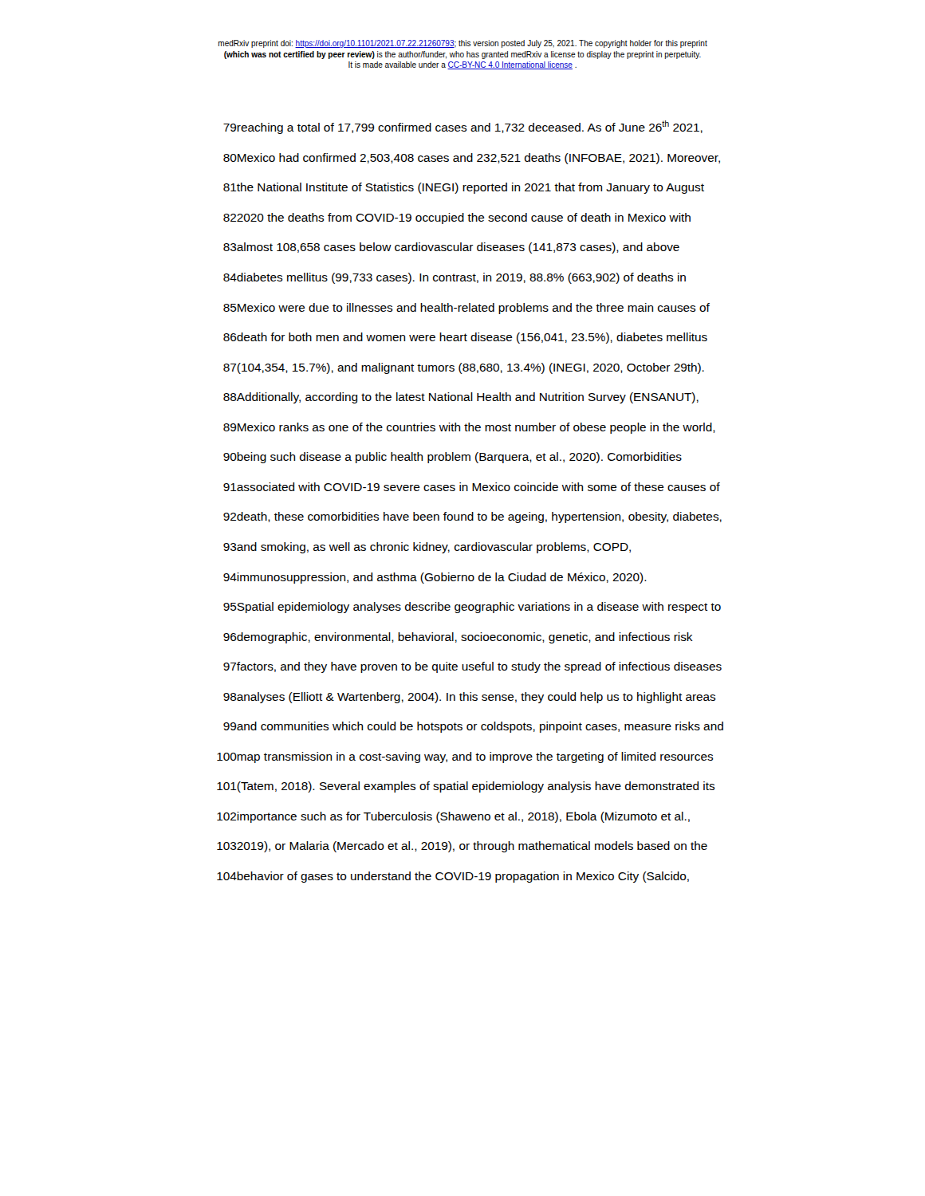medRxiv preprint doi: https://doi.org/10.1101/2021.07.22.21260793; this version posted July 25, 2021. The copyright holder for this preprint
(which was not certified by peer review) is the author/funder, who has granted medRxiv a license to display the preprint in perpetuity.
It is made available under a CC-BY-NC 4.0 International license .
| 79 80 81 82 83 84 85 86 87 88 89 90 91 92 93 94 95 96 97 98 99 100 101 102 103 104 | reaching a total of 17,799 confirmed cases and 1,732 deceased. As of June 26 th 2021, Mexico had confirmed 2,503,408 cases and 232,521 deaths (INFOBAE, 2021). Moreover, the National Institute of Statistics (INEGI) reported in 2021 that from January to August 2020 the deaths from COVID-19 occupied the second cause of death in Mexico with almost 108,658 cases below cardiovascular diseases (141,873 cases), and above diabetes mellitus (99,733 cases). In contrast, in 2019, 88.8% (663,902) of deaths in Mexico were due to illnesses and health-related problems and the three main causes of death for both men and women were heart disease (156,041, 23.5%), diabetes mellitus (104,354, 15.7%), and malignant tumors (88,680, 13.4%) (INEGI, 2020, October 29th). Additionally, according to the latest National Health and Nutrition Survey (ENSANUT), Mexico ranks as one of the countries with the most number of obese people in the world, being such disease a public health problem (Barquera, et al., 2020). Comorbidities associated with COVID-19 severe cases in Mexico coincide with some of these causes of death, these comorbidities have been found to be ageing, hypertension, obesity, diabetes, and smoking, as well as chronic kidney, cardiovascular problems, COPD, immunosuppression, and asthma (Gobierno de la Ciudad de México, 2020). Spatial epidemiology analyses describe geographic variations in a disease with respect to demographic, environmental, behavioral, socioeconomic, genetic, and infectious risk factors, and they have proven to be quite useful to study the spread of infectious diseases analyses (Elliott & Wartenberg, 2004). In this sense, they could help us to highlight areas and communities which could be hotspots or coldspots, pinpoint cases, measure risks and map transmission in a cost-saving way, and to improve the targeting of limited resources (Tatem, 2018). Several examples of spatial epidemiology analysis have demonstrated its importance such as for Tuberculosis (Shaweno et al., 2018), Ebola (Mizumoto et al., 2019), or Malaria (Mercado et al., 2019), or through mathematical models based on the behavior of gases to understand the COVID-19 propagation in Mexico City (Salcido, |